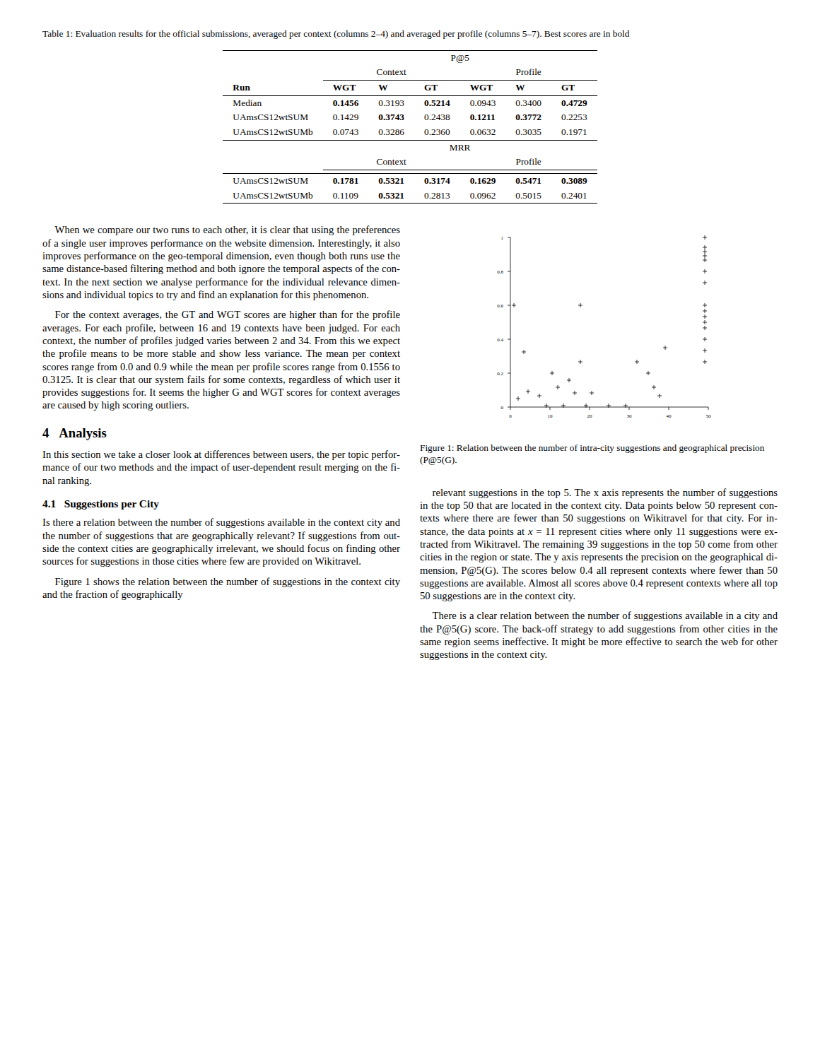Table 1: Evaluation results for the official submissions, averaged per context (columns 2–4) and averaged per profile (columns 5–7). Best scores are in bold
| | P@5 |
| --- | --- |
| | Context | Profile |
| Run | WGT | W | GT | WGT | W | GT |
| Median | 0.1456 | 0.3193 | 0.5214 | 0.0943 | 0.3400 | 0.4729 |
| UAmsCS12wtSUM | 0.1429 | 0.3743 | 0.2438 | 0.1211 | 0.3772 | 0.2253 |
| UAmsCS12wtSUMb | 0.0743 | 0.3286 | 0.2360 | 0.0632 | 0.3035 | 0.1971 |
| | MRR |
| | Context | Profile |
| UAmsCS12wtSUM | 0.1781 | 0.5321 | 0.3174 | 0.1629 | 0.5471 | 0.3089 |
| UAmsCS12wtSUMb | 0.1109 | 0.5321 | 0.2813 | 0.0962 | 0.5015 | 0.2401 |
When we compare our two runs to each other, it is clear that using the preferences of a single user improves performance on the website dimension. Interestingly, it also improves performance on the geo-temporal dimension, even though both runs use the same distance-based filtering method and both ignore the temporal aspects of the context. In the next section we analyse performance for the individual relevance dimensions and individual topics to try and find an explanation for this phenomenon.
For the context averages, the GT and WGT scores are higher than for the profile averages. For each profile, between 16 and 19 contexts have been judged. For each context, the number of profiles judged varies between 2 and 34. From this we expect the profile means to be more stable and show less variance. The mean per context scores range from 0.0 and 0.9 while the mean per profile scores range from 0.1556 to 0.3125. It is clear that our system fails for some contexts, regardless of which user it provides suggestions for. It seems the higher G and WGT scores for context averages are caused by high scoring outliers.
4 Analysis
In this section we take a closer look at differences between users, the per topic performance of our two methods and the impact of user-dependent result merging on the final ranking.
4.1 Suggestions per City
Is there a relation between the number of suggestions available in the context city and the number of suggestions that are geographically relevant? If suggestions from outside the context cities are geographically irrelevant, we should focus on finding other sources for suggestions in those cities where few are provided on Wikitravel.
Figure 1 shows the relation between the number of suggestions in the context city and the fraction of geographically
0 0.2 0.4 0.6 0.8 1 0 10 20 30 40 50
Figure 1: Relation between the number of intra-city suggestions and geographical precision (P@5(G).
relevant suggestions in the top 5. The x axis represents the number of suggestions in the top 50 that are located in the context city. Data points below 50 represent contexts where there are fewer than 50 suggestions on Wikitravel for that city. For instance, the data points at x = 11 represent cities where only 11 suggestions were extracted from Wikitravel. The remaining 39 suggestions in the top 50 come from other cities in the region or state. The y axis represents the precision on the geographical dimension, P@5(G). The scores below 0.4 all represent contexts where fewer than 50 suggestions are available. Almost all scores above 0.4 represent contexts where all top 50 suggestions are in the context city.
There is a clear relation between the number of suggestions available in a city and the P@5(G) score. The back-off strategy to add suggestions from other cities in the same region seems ineffective. It might be more effective to search the web for other suggestions in the context city.